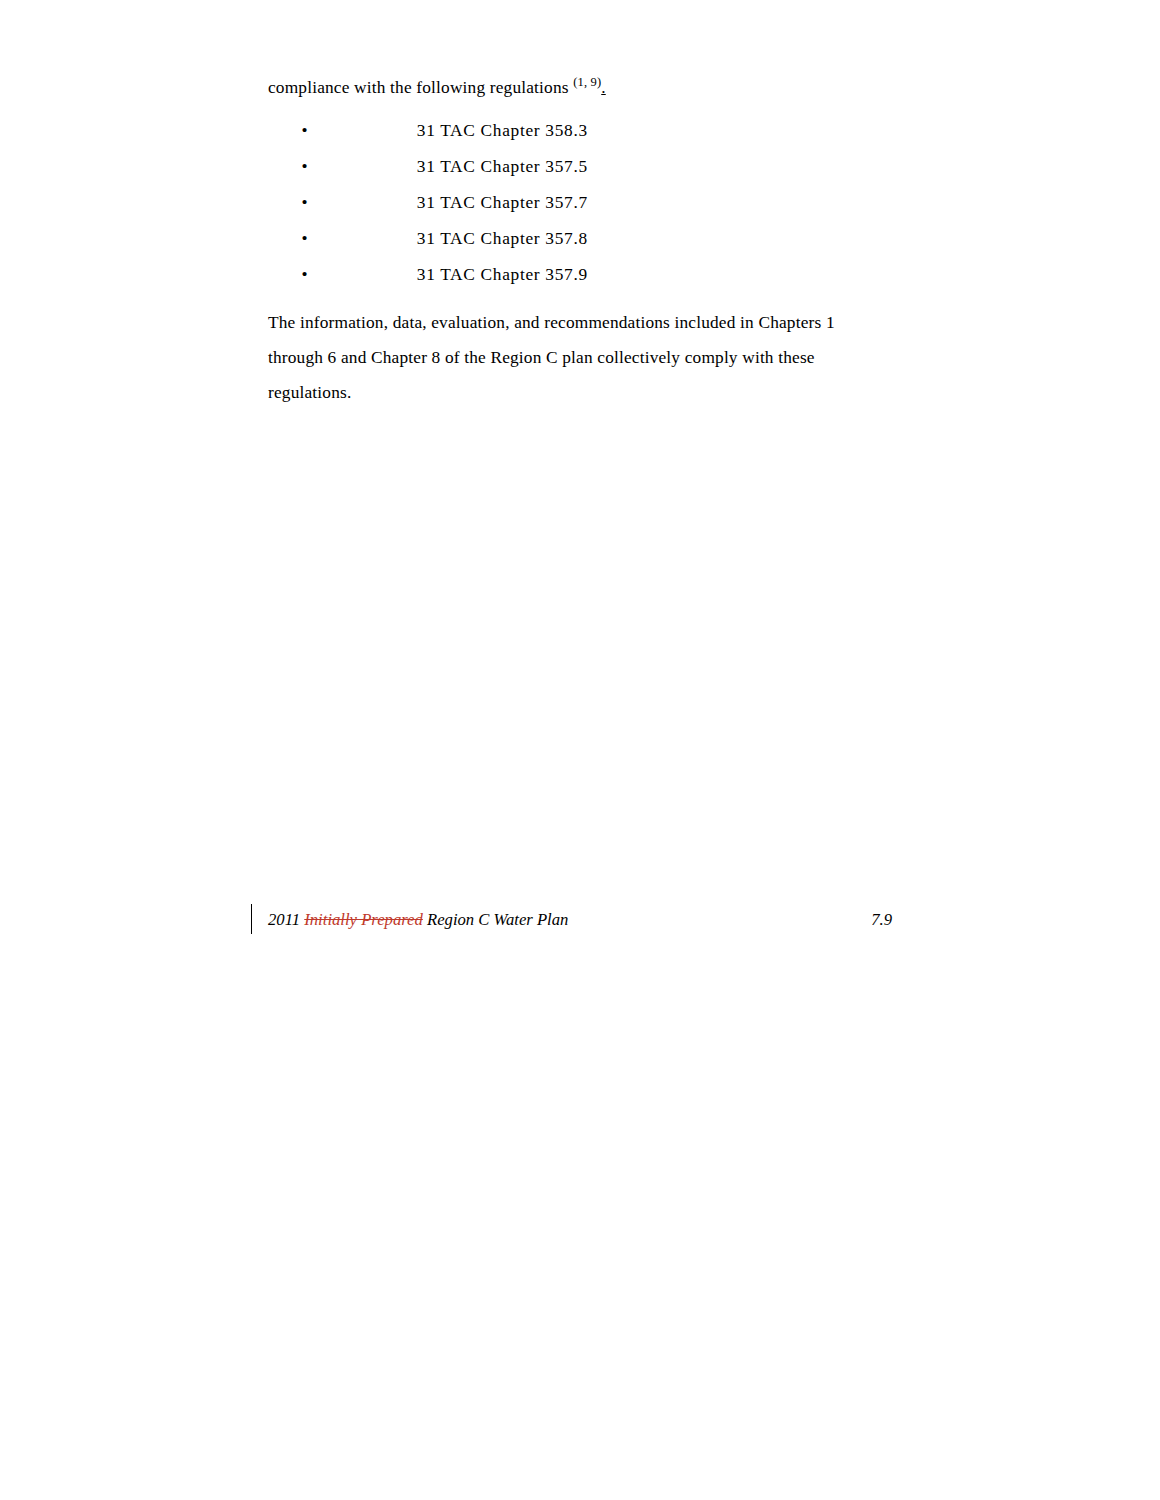compliance with the following regulations (1, 9).
31 TAC Chapter 358.3
31 TAC Chapter 357.5
31 TAC Chapter 357.7
31 TAC Chapter 357.8
31 TAC Chapter 357.9
The information, data, evaluation, and recommendations included in Chapters 1 through 6 and Chapter 8 of the Region C plan collectively comply with these regulations.
2011 Initially Prepared Region C Water Plan
7.9